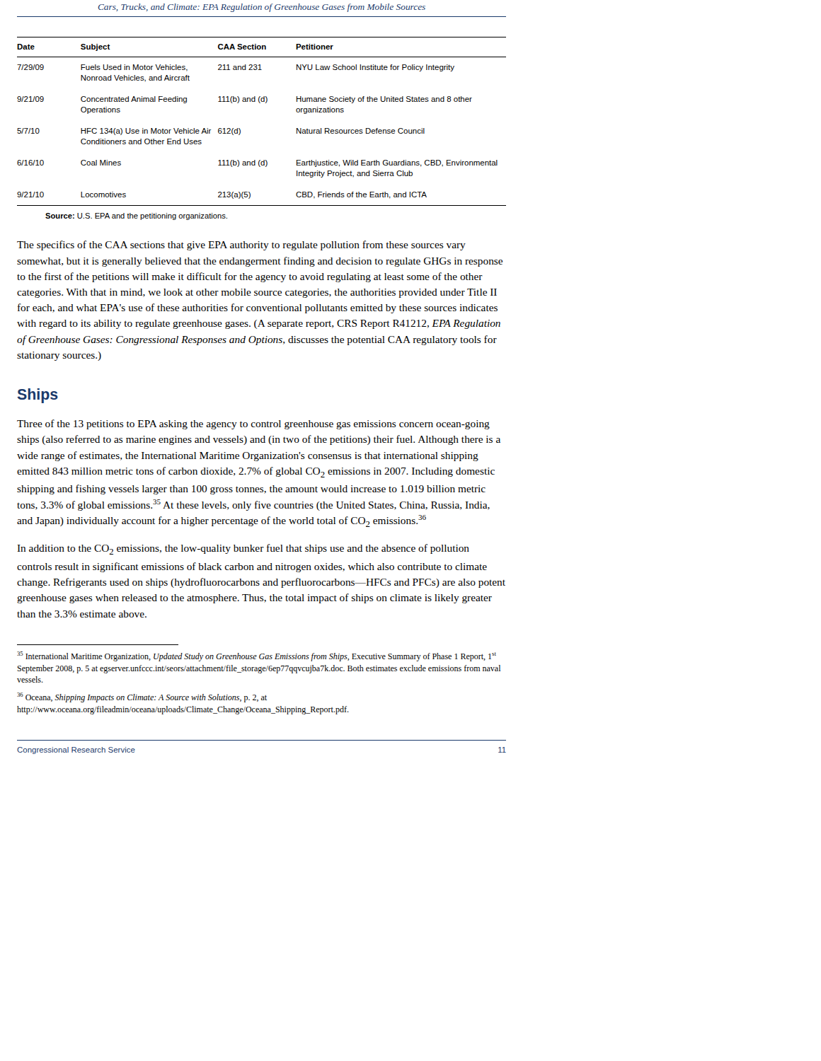Cars, Trucks, and Climate: EPA Regulation of Greenhouse Gases from Mobile Sources
| Date | Subject | CAA Section | Petitioner |
| --- | --- | --- | --- |
| 7/29/09 | Fuels Used in Motor Vehicles, Nonroad Vehicles, and Aircraft | 211 and 231 | NYU Law School Institute for Policy Integrity |
| 9/21/09 | Concentrated Animal Feeding Operations | 111(b) and (d) | Humane Society of the United States and 8 other organizations |
| 5/7/10 | HFC 134(a) Use in Motor Vehicle Air Conditioners and Other End Uses | 612(d) | Natural Resources Defense Council |
| 6/16/10 | Coal Mines | 111(b) and (d) | Earthjustice, Wild Earth Guardians, CBD, Environmental Integrity Project, and Sierra Club |
| 9/21/10 | Locomotives | 213(a)(5) | CBD, Friends of the Earth, and ICTA |
Source: U.S. EPA and the petitioning organizations.
The specifics of the CAA sections that give EPA authority to regulate pollution from these sources vary somewhat, but it is generally believed that the endangerment finding and decision to regulate GHGs in response to the first of the petitions will make it difficult for the agency to avoid regulating at least some of the other categories. With that in mind, we look at other mobile source categories, the authorities provided under Title II for each, and what EPA's use of these authorities for conventional pollutants emitted by these sources indicates with regard to its ability to regulate greenhouse gases. (A separate report, CRS Report R41212, EPA Regulation of Greenhouse Gases: Congressional Responses and Options, discusses the potential CAA regulatory tools for stationary sources.)
Ships
Three of the 13 petitions to EPA asking the agency to control greenhouse gas emissions concern ocean-going ships (also referred to as marine engines and vessels) and (in two of the petitions) their fuel. Although there is a wide range of estimates, the International Maritime Organization's consensus is that international shipping emitted 843 million metric tons of carbon dioxide, 2.7% of global CO2 emissions in 2007. Including domestic shipping and fishing vessels larger than 100 gross tonnes, the amount would increase to 1.019 billion metric tons, 3.3% of global emissions.35 At these levels, only five countries (the United States, China, Russia, India, and Japan) individually account for a higher percentage of the world total of CO2 emissions.36
In addition to the CO2 emissions, the low-quality bunker fuel that ships use and the absence of pollution controls result in significant emissions of black carbon and nitrogen oxides, which also contribute to climate change. Refrigerants used on ships (hydrofluorocarbons and perfluorocarbons—HFCs and PFCs) are also potent greenhouse gases when released to the atmosphere. Thus, the total impact of ships on climate is likely greater than the 3.3% estimate above.
35 International Maritime Organization, Updated Study on Greenhouse Gas Emissions from Ships, Executive Summary of Phase 1 Report, 1st September 2008, p. 5 at egserver.unfccc.int/seors/attachment/file_storage/6ep77qqvcujba7k.doc. Both estimates exclude emissions from naval vessels.
36 Oceana, Shipping Impacts on Climate: A Source with Solutions, p. 2, at http://www.oceana.org/fileadmin/oceana/uploads/Climate_Change/Oceana_Shipping_Report.pdf.
Congressional Research Service 11